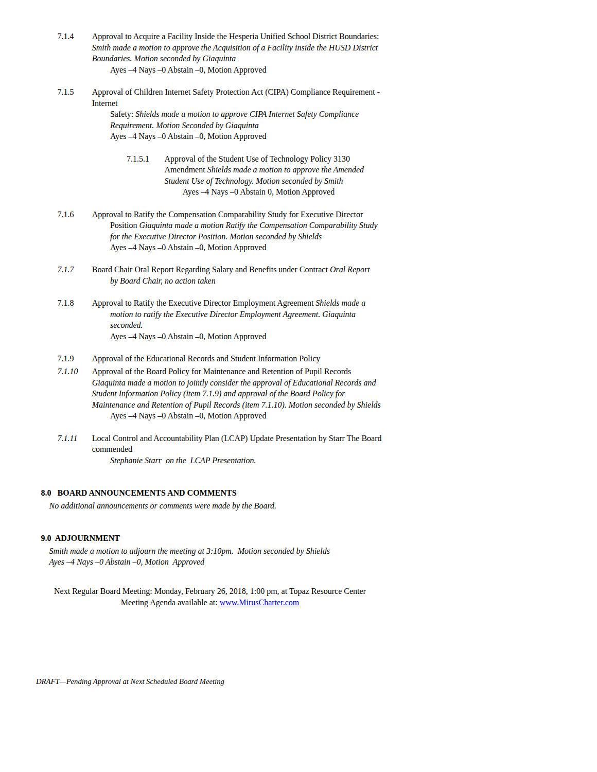7.1.4
Approval to Acquire a Facility Inside the Hesperia Unified School District Boundaries: Smith made a motion to approve the Acquisition of a Facility inside the HUSD District Boundaries. Motion seconded by Giaquinta Ayes –4 Nays –0 Abstain –0, Motion Approved
7.1.5
Approval of Children Internet Safety Protection Act (CIPA) Compliance Requirement -Internet Safety: Shields made a motion to approve CIPA Internet Safety Compliance Requirement. Motion Seconded by Giaquinta Ayes –4 Nays –0 Abstain –0, Motion Approved
7.1.5.1
Approval of the Student Use of Technology Policy 3130 Amendment Shields made a motion to approve the Amended Student Use of Technology. Motion seconded by Smith Ayes –4 Nays –0 Abstain 0, Motion Approved
7.1.6
Approval to Ratify the Compensation Comparability Study for Executive Director Position Giaquinta made a motion Ratify the Compensation Comparability Study for the Executive Director Position. Motion seconded by Shields Ayes –4 Nays –0 Abstain –0, Motion Approved
7.1.7
Board Chair Oral Report Regarding Salary and Benefits under Contract Oral Report by Board Chair, no action taken
7.1.8
Approval to Ratify the Executive Director Employment Agreement Shields made a motion to ratify the Executive Director Employment Agreement. Giaquinta seconded. Ayes –4 Nays –0 Abstain –0, Motion Approved
7.1.9
Approval of the Educational Records and Student Information Policy
7.1.10
Approval of the Board Policy for Maintenance and Retention of Pupil Records Giaquinta made a motion to jointly consider the approval of Educational Records and Student Information Policy (item 7.1.9) and approval of the Board Policy for Maintenance and Retention of Pupil Records (item 7.1.10). Motion seconded by Shields Ayes –4 Nays –0 Abstain –0, Motion Approved
7.1.11
Local Control and Accountability Plan (LCAP) Update Presentation by Starr The Board commended Stephanie Starr on the LCAP Presentation.
8.0 BOARD ANNOUNCEMENTS AND COMMENTS
No additional announcements or comments were made by the Board.
9.0 ADJOURNMENT
Smith made a motion to adjourn the meeting at 3:10pm. Motion seconded by Shields
Ayes –4 Nays –0 Abstain –0, Motion Approved
Next Regular Board Meeting: Monday, February 26, 2018, 1:00 pm, at Topaz Resource Center
Meeting Agenda available at: www.MirusCharter.com
DRAFT—Pending Approval at Next Scheduled Board Meeting